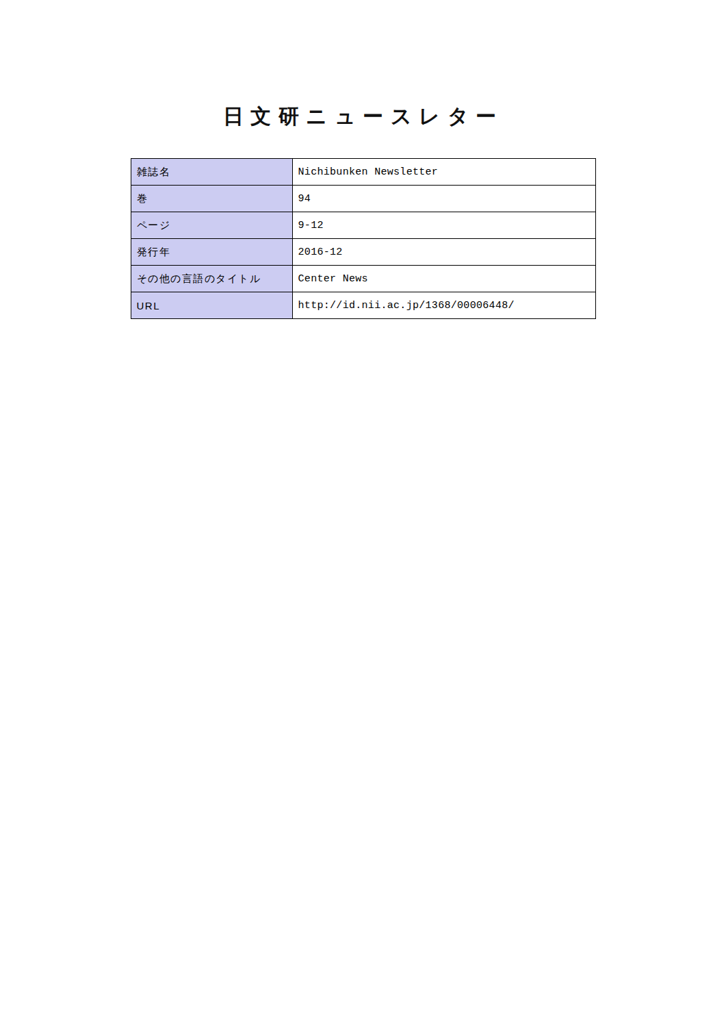日文研ニュースレター
| 雑誌名 | Nichibunken Newsletter |
| 巻 | 94 |
| ページ | 9-12 |
| 発行年 | 2016-12 |
| その他の言語のタイトル | Center News |
| URL | http://id.nii.ac.jp/1368/00006448/ |